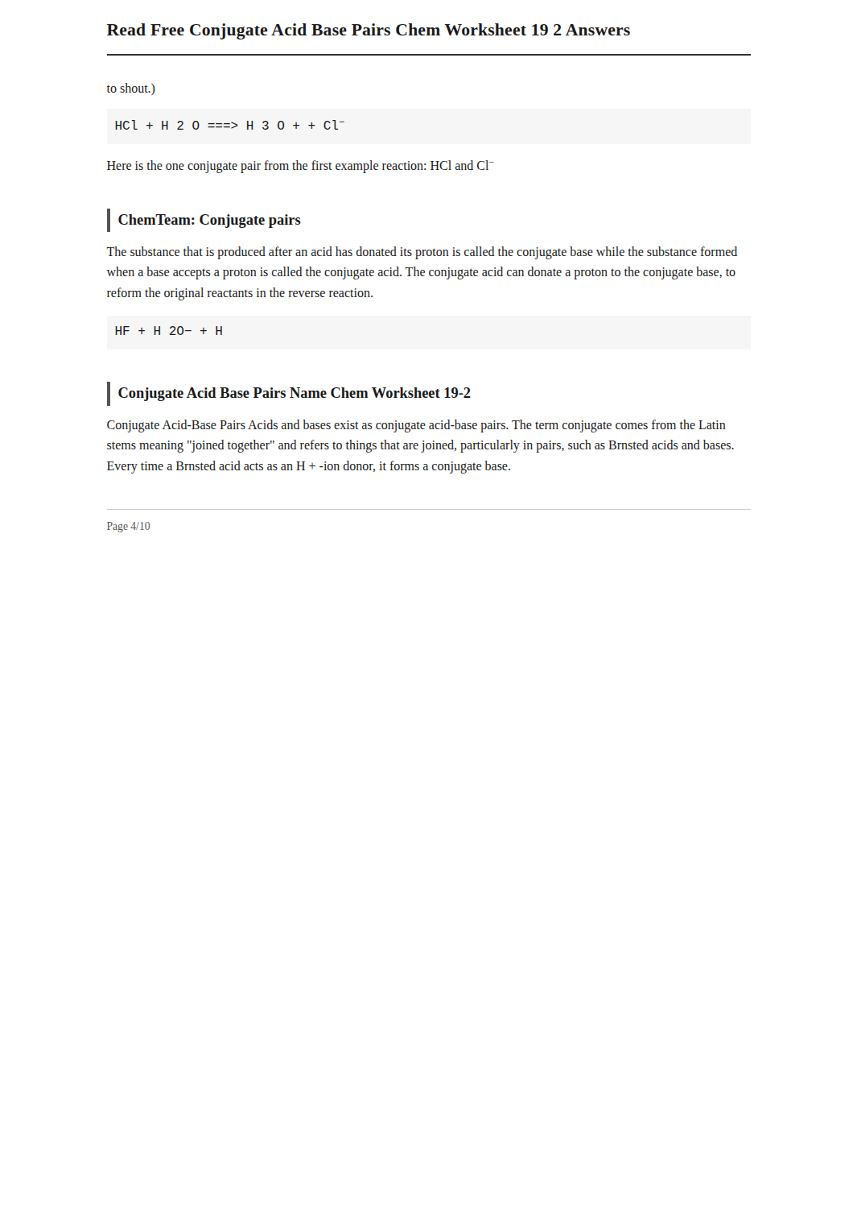Read Free Conjugate Acid Base Pairs Chem Worksheet 19 2 Answers
to shout.) HCl + H 2 O ===> H 3 O + + Cl− Here is the one conjugate pair from the first example reaction: HCl and Cl−
ChemTeam: Conjugate pairs
The substance that is produced after an acid has donated its proton is called the conjugate base while the substance formed when a base accepts a proton is called the conjugate acid. The conjugate acid can donate a proton to the conjugate base, to reform the original reactants in the reverse reaction.
HF + H 2O− + H
Conjugate Acid Base Pairs Name Chem Worksheet 19-2
Conjugate Acid-Base Pairs Acids and bases exist as conjugate acid-base pairs. The term conjugate comes from the Latin stems meaning "joined together" and refers to things that are joined, particularly in pairs, such as Brnsted acids and bases. Every time a Brnsted acid acts as an H + -ion donor, it forms a conjugate base.
Page 4/10